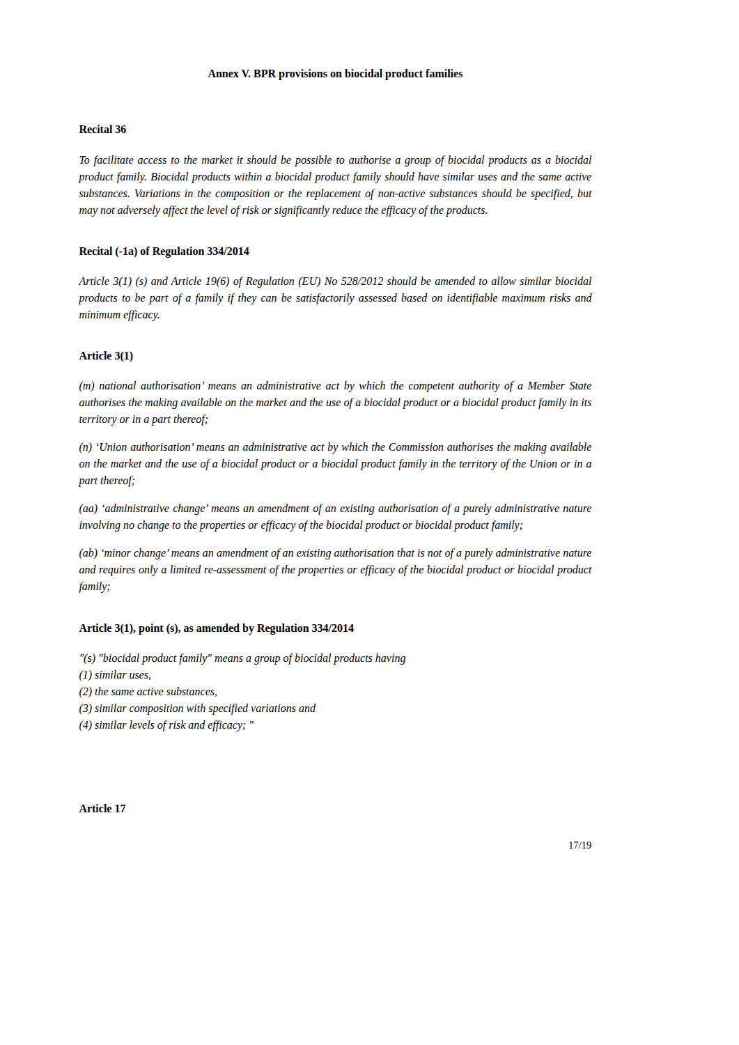Annex V. BPR provisions on biocidal product families
Recital 36
To facilitate access to the market it should be possible to authorise a group of biocidal products as a biocidal product family. Biocidal products within a biocidal product family should have similar uses and the same active substances. Variations in the composition or the replacement of non-active substances should be specified, but may not adversely affect the level of risk or significantly reduce the efficacy of the products.
Recital (-1a) of Regulation 334/2014
Article 3(1) (s) and Article 19(6) of Regulation (EU) No 528/2012 should be amended to allow similar biocidal products to be part of a family if they can be satisfactorily assessed based on identifiable maximum risks and minimum efficacy.
Article 3(1)
(m) national authorisation’ means an administrative act by which the competent authority of a Member State authorises the making available on the market and the use of a biocidal product or a biocidal product family in its territory or in a part thereof;
(n) ‘Union authorisation’ means an administrative act by which the Commission authorises the making available on the market and the use of a biocidal product or a biocidal product family in the territory of the Union or in a part thereof;
(aa) ‘administrative change’ means an amendment of an existing authorisation of a purely administrative nature involving no change to the properties or efficacy of the biocidal product or biocidal product family;
(ab) ‘minor change’ means an amendment of an existing authorisation that is not of a purely administrative nature and requires only a limited re-assessment of the properties or efficacy of the biocidal product or biocidal product family;
Article 3(1), point (s), as amended by Regulation 334/2014
"(s) "biocidal product family" means a group of biocidal products having
(1) similar uses,
(2) the same active substances,
(3) similar composition with specified variations and
(4) similar levels of risk and efficacy; "
Article 17
17/19